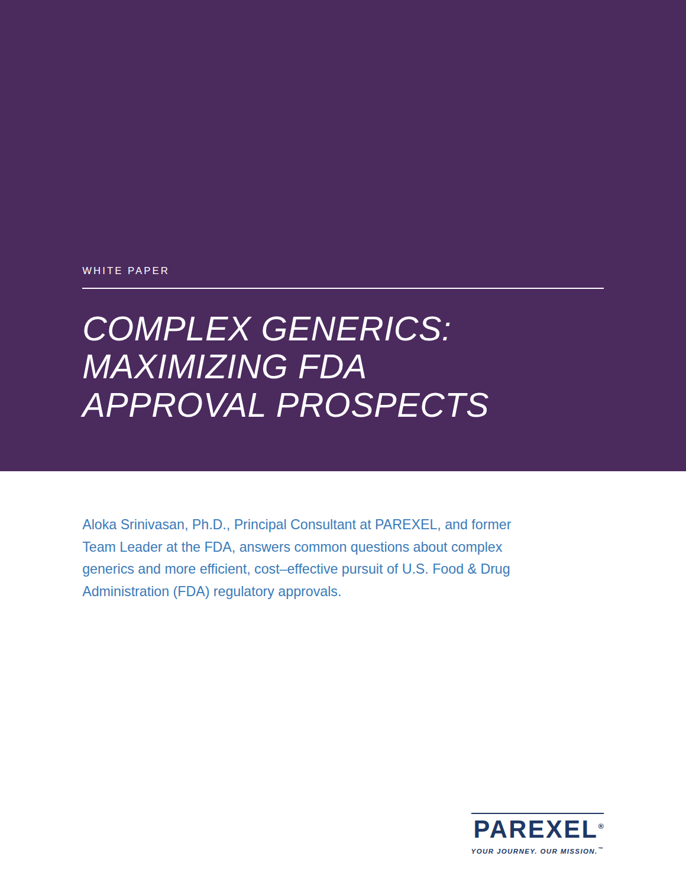White Paper
Complex Generics:
Maximizing FDA
Approval Prospects
Aloka Srinivasan, Ph.D., Principal Consultant at PAREXEL, and former Team Leader at the FDA, answers common questions about complex generics and more efficient, cost–effective pursuit of U.S. Food & Drug Administration (FDA) regulatory approvals.
PAREXEL®
Your Journey. Our Mission.™